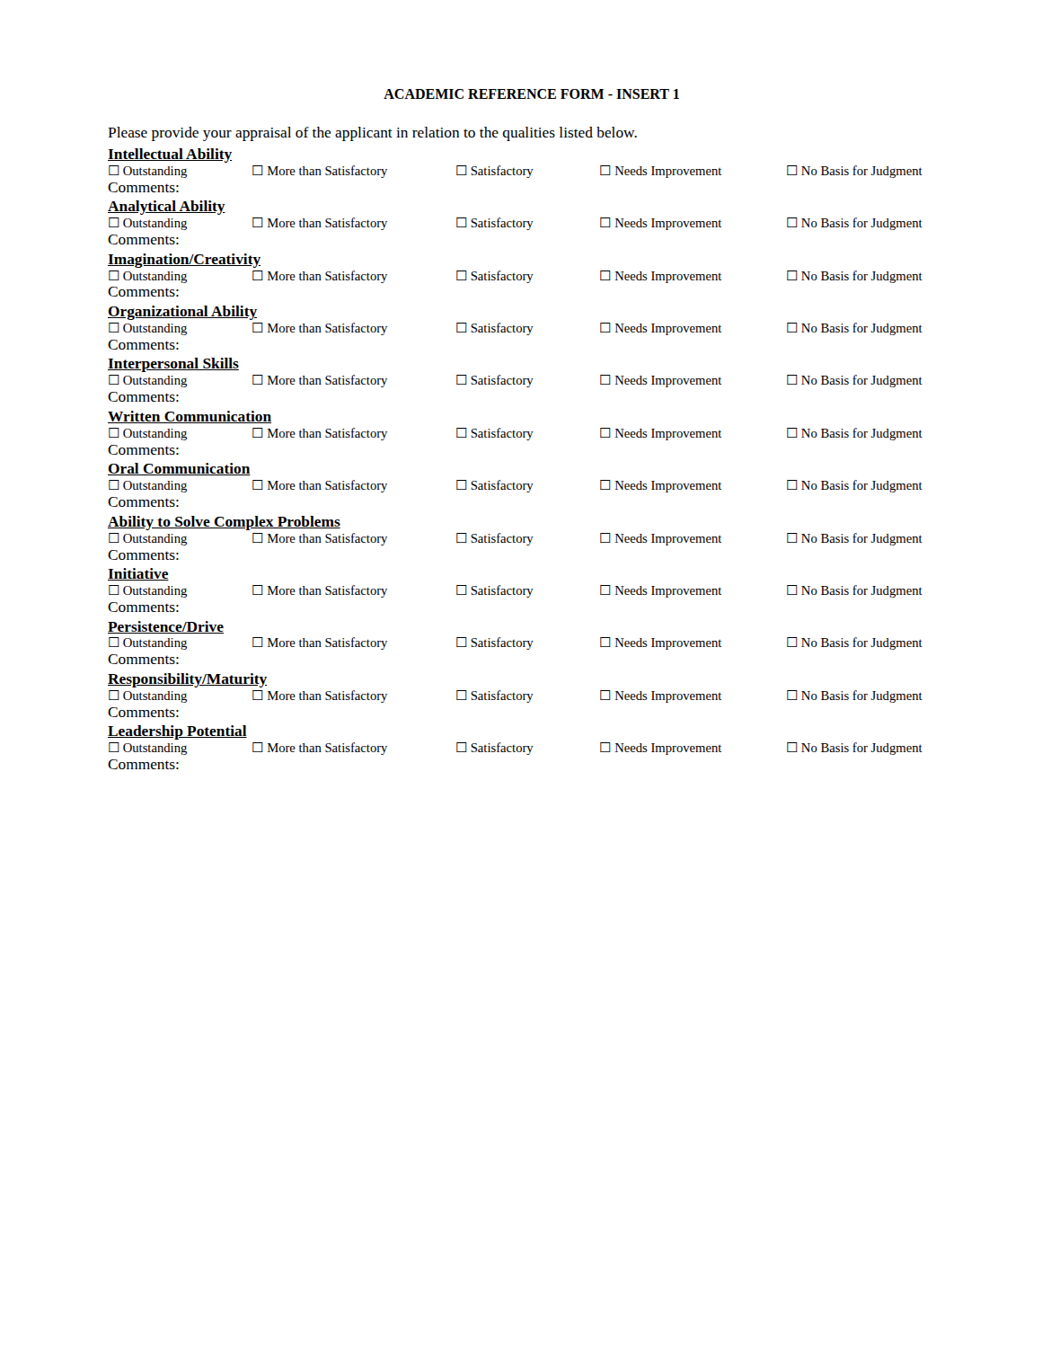ACADEMIC REFERENCE FORM - INSERT 1
Please provide your appraisal of the applicant in relation to the qualities listed below.
Intellectual Ability
| ☐ Outstanding | ☐ More than Satisfactory | ☐ Satisfactory | ☐ Needs Improvement | ☐ No Basis for Judgment |
Comments:
Analytical Ability
| ☐ Outstanding | ☐ More than Satisfactory | ☐ Satisfactory | ☐ Needs Improvement | ☐ No Basis for Judgment |
Comments:
Imagination/Creativity
| ☐ Outstanding | ☐ More than Satisfactory | ☐ Satisfactory | ☐ Needs Improvement | ☐ No Basis for Judgment |
Comments:
Organizational Ability
| ☐ Outstanding | ☐ More than Satisfactory | ☐ Satisfactory | ☐ Needs Improvement | ☐ No Basis for Judgment |
Comments:
Interpersonal Skills
| ☐ Outstanding | ☐ More than Satisfactory | ☐ Satisfactory | ☐ Needs Improvement | ☐ No Basis for Judgment |
Comments:
Written Communication
| ☐ Outstanding | ☐ More than Satisfactory | ☐ Satisfactory | ☐ Needs Improvement | ☐ No Basis for Judgment |
Comments:
Oral Communication
| ☐ Outstanding | ☐ More than Satisfactory | ☐ Satisfactory | ☐ Needs Improvement | ☐ No Basis for Judgment |
Comments:
Ability to Solve Complex Problems
| ☐ Outstanding | ☐ More than Satisfactory | ☐ Satisfactory | ☐ Needs Improvement | ☐ No Basis for Judgment |
Comments:
Initiative
| ☐ Outstanding | ☐ More than Satisfactory | ☐ Satisfactory | ☐ Needs Improvement | ☐ No Basis for Judgment |
Comments:
Persistence/Drive
| ☐ Outstanding | ☐ More than Satisfactory | ☐ Satisfactory | ☐ Needs Improvement | ☐ No Basis for Judgment |
Comments:
Responsibility/Maturity
| ☐ Outstanding | ☐ More than Satisfactory | ☐ Satisfactory | ☐ Needs Improvement | ☐ No Basis for Judgment |
Comments:
Leadership Potential
| ☐ Outstanding | ☐ More than Satisfactory | ☐ Satisfactory | ☐ Needs Improvement | ☐ No Basis for Judgment |
Comments: